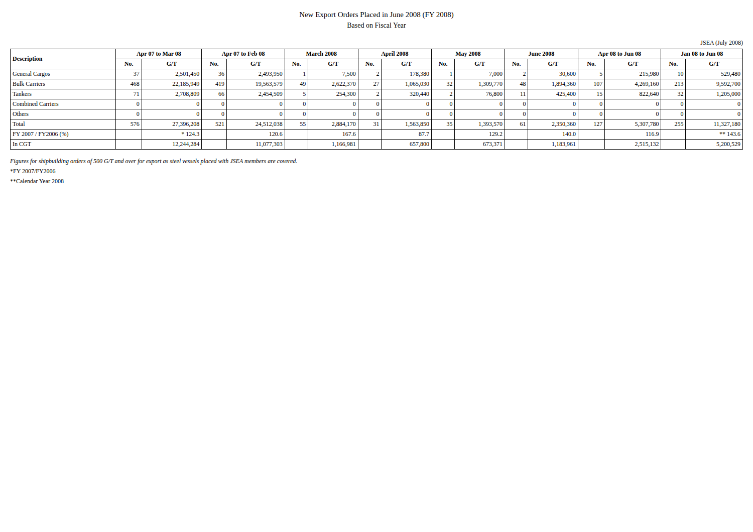New Export Orders Placed in June 2008 (FY 2008)
Based on Fiscal Year
JSEA (July 2008)
| Description | Apr 07 to Mar 08 | Apr 07 to Feb 08 | March 2008 | April 2008 | May 2008 | June 2008 | Apr 08 to Jun 08 | Jan 08 to Jun 08 |
| --- | --- | --- | --- | --- | --- | --- | --- | --- |
| No. | G/T | No. | G/T | No. | G/T | No. | G/T | No. | G/T | No. | G/T | No. | G/T | No. | G/T |
| General Cargos | 37 | 2,501,450 | 36 | 2,493,950 | 1 | 7,500 | 2 | 178,380 | 1 | 7,000 | 2 | 30,600 | 5 | 215,980 | 10 | 529,480 |
| Bulk Carriers | 468 | 22,185,949 | 419 | 19,563,579 | 49 | 2,622,370 | 27 | 1,065,030 | 32 | 1,309,770 | 48 | 1,894,360 | 107 | 4,269,160 | 213 | 9,592,700 |
| Tankers | 71 | 2,708,809 | 66 | 2,454,509 | 5 | 254,300 | 2 | 320,440 | 2 | 76,800 | 11 | 425,400 | 15 | 822,640 | 32 | 1,205,000 |
| Combined Carriers | 0 | 0 | 0 | 0 | 0 | 0 | 0 | 0 | 0 | 0 | 0 | 0 | 0 | 0 | 0 | 0 |
| Others | 0 | 0 | 0 | 0 | 0 | 0 | 0 | 0 | 0 | 0 | 0 | 0 | 0 | 0 | 0 | 0 |
| Total | 576 | 27,396,208 | 521 | 24,512,038 | 55 | 2,884,170 | 31 | 1,563,850 | 35 | 1,393,570 | 61 | 2,350,360 | 127 | 5,307,780 | 255 | 11,327,180 |
| FY 2007 / FY2006 (%) | | * 124.3 | | 120.6 | | 167.6 | | 87.7 | | 129.2 | | 140.0 | | 116.9 | | ** 143.6 |
| In CGT | | 12,244,284 | | 11,077,303 | | 1,166,981 | | 657,800 | | 673,371 | | 1,183,961 | | 2,515,132 | | 5,200,529 |
Figures for shipbuilding orders of 500 G/T and over for export as steel vessels placed with JSEA members are covered.
*FY 2007/FY2006
**Calendar Year 2008